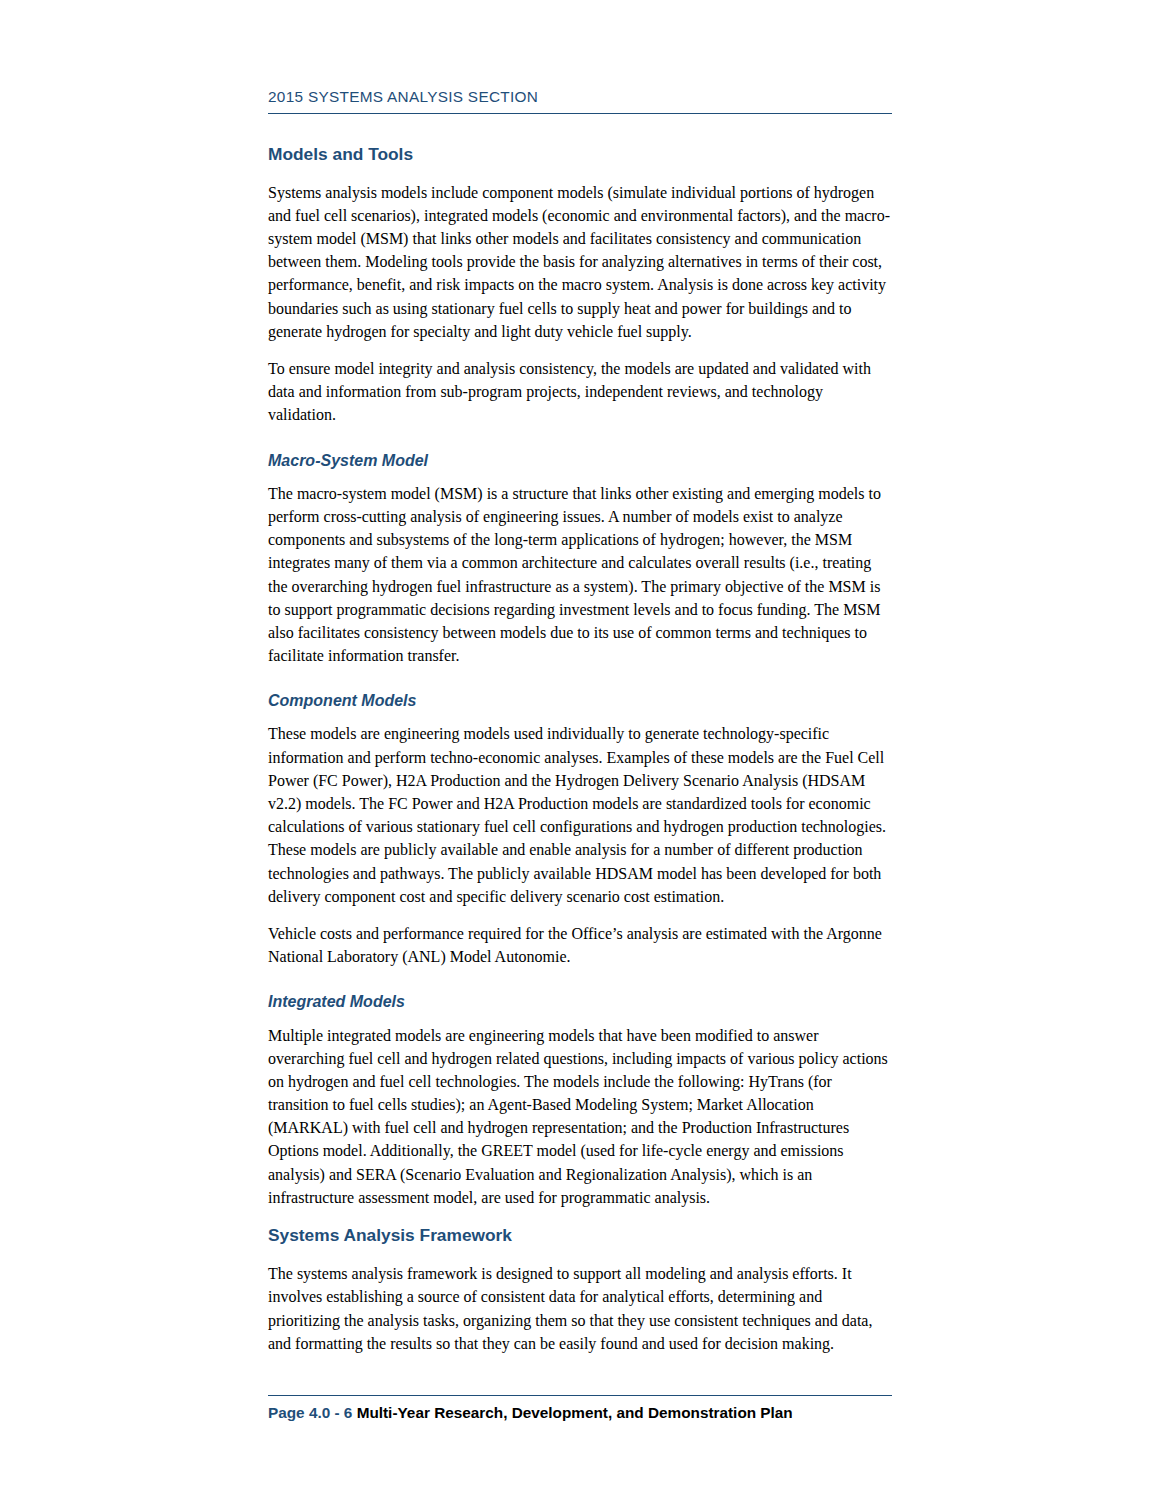2015 SYSTEMS ANALYSIS SECTION
Models and Tools
Systems analysis models include component models (simulate individual portions of hydrogen and fuel cell scenarios), integrated models (economic and environmental factors), and the macro-system model (MSM) that links other models and facilitates consistency and communication between them. Modeling tools provide the basis for analyzing alternatives in terms of their cost, performance, benefit, and risk impacts on the macro system. Analysis is done across key activity boundaries such as using stationary fuel cells to supply heat and power for buildings and to generate hydrogen for specialty and light duty vehicle fuel supply.
To ensure model integrity and analysis consistency, the models are updated and validated with data and information from sub-program projects, independent reviews, and technology validation.
Macro-System Model
The macro-system model (MSM) is a structure that links other existing and emerging models to perform cross-cutting analysis of engineering issues. A number of models exist to analyze components and subsystems of the long-term applications of hydrogen; however, the MSM integrates many of them via a common architecture and calculates overall results (i.e., treating the overarching hydrogen fuel infrastructure as a system). The primary objective of the MSM is to support programmatic decisions regarding investment levels and to focus funding. The MSM also facilitates consistency between models due to its use of common terms and techniques to facilitate information transfer.
Component Models
These models are engineering models used individually to generate technology-specific information and perform techno-economic analyses. Examples of these models are the Fuel Cell Power (FC Power), H2A Production and the Hydrogen Delivery Scenario Analysis (HDSAM v2.2) models. The FC Power and H2A Production models are standardized tools for economic calculations of various stationary fuel cell configurations and hydrogen production technologies. These models are publicly available and enable analysis for a number of different production technologies and pathways. The publicly available HDSAM model has been developed for both delivery component cost and specific delivery scenario cost estimation.
Vehicle costs and performance required for the Office’s analysis are estimated with the Argonne National Laboratory (ANL) Model Autonomie.
Integrated Models
Multiple integrated models are engineering models that have been modified to answer overarching fuel cell and hydrogen related questions, including impacts of various policy actions on hydrogen and fuel cell technologies. The models include the following: HyTrans (for transition to fuel cells studies); an Agent-Based Modeling System; Market Allocation (MARKAL) with fuel cell and hydrogen representation; and the Production Infrastructures Options model. Additionally, the GREET model (used for life-cycle energy and emissions analysis) and SERA (Scenario Evaluation and Regionalization Analysis), which is an infrastructure assessment model, are used for programmatic analysis.
Systems Analysis Framework
The systems analysis framework is designed to support all modeling and analysis efforts. It involves establishing a source of consistent data for analytical efforts, determining and prioritizing the analysis tasks, organizing them so that they use consistent techniques and data, and formatting the results so that they can be easily found and used for decision making.
Page 4.0 - 6 Multi-Year Research, Development, and Demonstration Plan